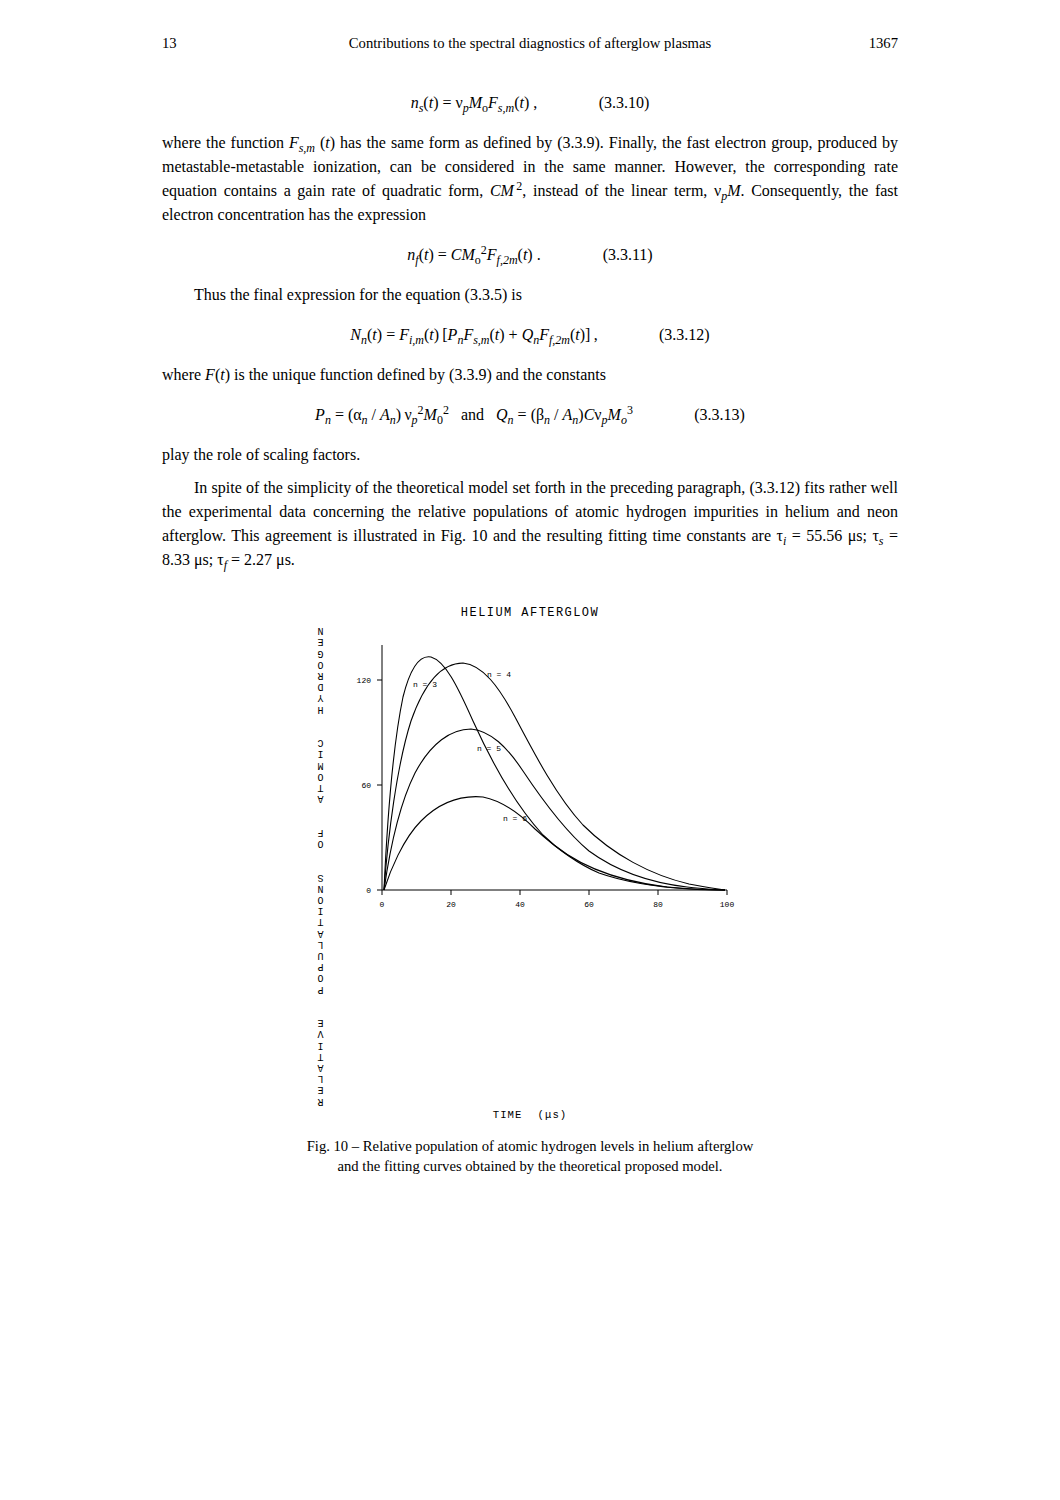13
Contributions to the spectral diagnostics of afterglow plasmas
1367
ns(t) = νpMoFs,m(t) ,
(3.3.10)
where the function Fs,m (t) has the same form as defined by (3.3.9). Finally, the fast electron group, produced by metastable-metastable ionization, can be considered in the same manner. However, the corresponding rate equation contains a gain rate of quadratic form, CM 2, instead of the linear term, νpM. Consequently, the fast electron concentration has the expression
nf(t) = CMo2Ff,2m(t) .
(3.3.11)
Thus the final expression for the equation (3.3.5) is
Nn(t) = Fi,m(t) [PnFs,m(t) + QnFf,2m(t)] ,
(3.3.12)
where F(t) is the unique function defined by (3.3.9) and the constants
Pn = (αn / An) νp2M02 and Qn = (βn / An)CνpMo3
(3.3.13)
play the role of scaling factors.
In spite of the simplicity of the theoretical model set forth in the preceding paragraph, (3.3.12) fits rather well the experimental data concerning the relative populations of atomic hydrogen impurities in helium and neon afterglow. This agreement is illustrated in Fig. 10 and the resulting fitting time constants are τi = 55.56 μs; τs = 8.33 μs; τf = 2.27 μs.
HELIUM AFTERGLOW
RELATIVE POPULATIONS OF ATOMIC HYDROGEN
0 60 120 0 20 40 60 80 100 n = 3 n = 4 n = 5 n = 6
TIME (μs)
Fig. 10 – Relative population of atomic hydrogen levels in helium afterglow
and the fitting curves obtained by the theoretical proposed model.